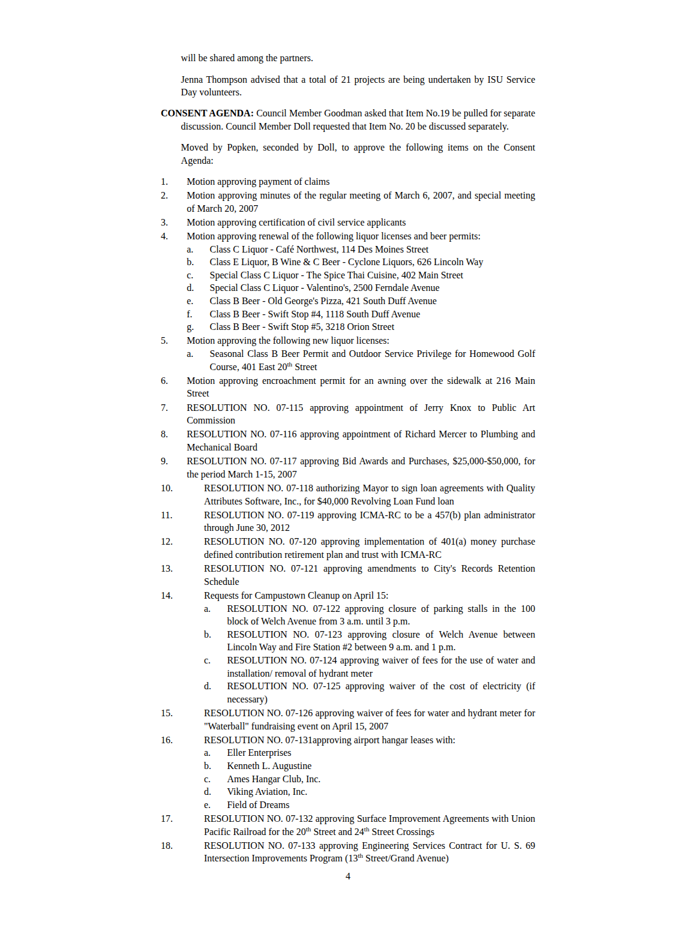will be shared among the partners.
Jenna Thompson advised that a total of 21 projects are being undertaken by ISU Service Day volunteers.
CONSENT AGENDA: Council Member Goodman asked that Item No.19 be pulled for separate discussion. Council Member Doll requested that Item No. 20 be discussed separately.
Moved by Popken, seconded by Doll, to approve the following items on the Consent Agenda:
1. Motion approving payment of claims
2. Motion approving minutes of the regular meeting of March 6, 2007, and special meeting of March 20, 2007
3. Motion approving certification of civil service applicants
4. Motion approving renewal of the following liquor licenses and beer permits:
a. Class C Liquor - Café Northwest, 114 Des Moines Street
b. Class E Liquor, B Wine & C Beer - Cyclone Liquors, 626 Lincoln Way
c. Special Class C Liquor - The Spice Thai Cuisine, 402 Main Street
d. Special Class C Liquor - Valentino's, 2500 Ferndale Avenue
e. Class B Beer - Old George's Pizza, 421 South Duff Avenue
f. Class B Beer - Swift Stop #4, 1118 South Duff Avenue
g. Class B Beer - Swift Stop #5, 3218 Orion Street
5. Motion approving the following new liquor licenses:
a. Seasonal Class B Beer Permit and Outdoor Service Privilege for Homewood Golf Course, 401 East 20th Street
6. Motion approving encroachment permit for an awning over the sidewalk at 216 Main Street
7. RESOLUTION NO. 07-115 approving appointment of Jerry Knox to Public Art Commission
8. RESOLUTION NO. 07-116 approving appointment of Richard Mercer to Plumbing and Mechanical Board
9. RESOLUTION NO. 07-117 approving Bid Awards and Purchases, $25,000-$50,000, for the period March 1-15, 2007
10. RESOLUTION NO. 07-118 authorizing Mayor to sign loan agreements with Quality Attributes Software, Inc., for $40,000 Revolving Loan Fund loan
11. RESOLUTION NO. 07-119 approving ICMA-RC to be a 457(b) plan administrator through June 30, 2012
12. RESOLUTION NO. 07-120 approving implementation of 401(a) money purchase defined contribution retirement plan and trust with ICMA-RC
13. RESOLUTION NO. 07-121 approving amendments to City's Records Retention Schedule
14. Requests for Campustown Cleanup on April 15:
a. RESOLUTION NO. 07-122 approving closure of parking stalls in the 100 block of Welch Avenue from 3 a.m. until 3 p.m.
b. RESOLUTION NO. 07-123 approving closure of Welch Avenue between Lincoln Way and Fire Station #2 between 9 a.m. and 1 p.m.
c. RESOLUTION NO. 07-124 approving waiver of fees for the use of water and installation/ removal of hydrant meter
d. RESOLUTION NO. 07-125 approving waiver of the cost of electricity (if necessary)
15. RESOLUTION NO. 07-126 approving waiver of fees for water and hydrant meter for "Waterball" fundraising event on April 15, 2007
16. RESOLUTION NO. 07-131approving airport hangar leases with:
a. Eller Enterprises
b. Kenneth L. Augustine
c. Ames Hangar Club, Inc.
d. Viking Aviation, Inc.
e. Field of Dreams
17. RESOLUTION NO. 07-132 approving Surface Improvement Agreements with Union Pacific Railroad for the 20th Street and 24th Street Crossings
18. RESOLUTION NO. 07-133 approving Engineering Services Contract for U. S. 69 Intersection Improvements Program (13th Street/Grand Avenue)
4